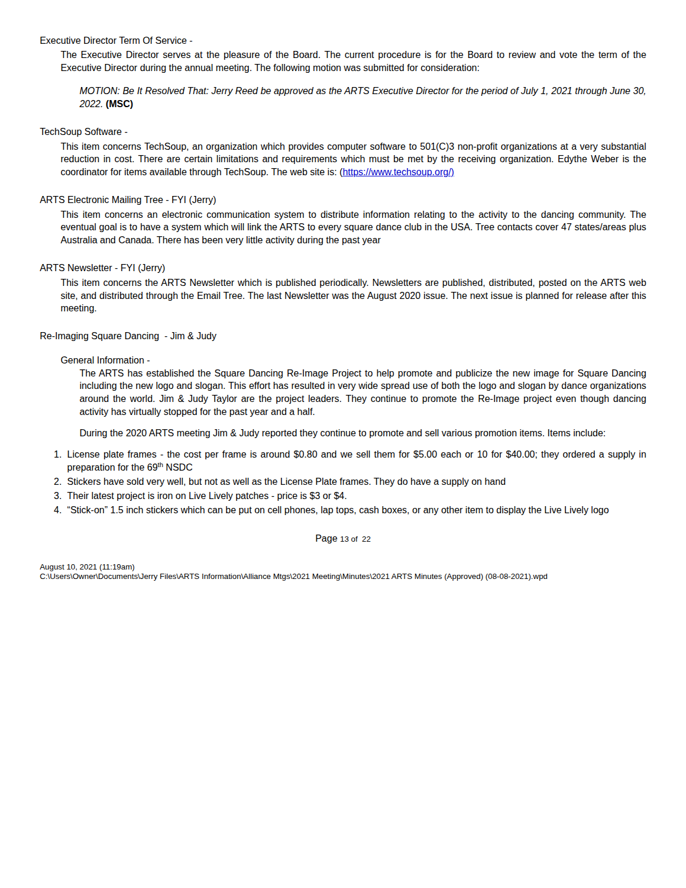Executive Director Term Of Service -
The Executive Director serves at the pleasure of the Board. The current procedure is for the Board to review and vote the term of the Executive Director during the annual meeting. The following motion was submitted for consideration:
MOTION: Be It Resolved That: Jerry Reed be approved as the ARTS Executive Director for the period of July 1, 2021 through June 30, 2022. (MSC)
TechSoup Software -
This item concerns TechSoup, an organization which provides computer software to 501(C)3 non-profit organizations at a very substantial reduction in cost. There are certain limitations and requirements which must be met by the receiving organization. Edythe Weber is the coordinator for items available through TechSoup. The web site is: (https://www.techsoup.org/)
ARTS Electronic Mailing Tree - FYI (Jerry)
This item concerns an electronic communication system to distribute information relating to the activity to the dancing community. The eventual goal is to have a system which will link the ARTS to every square dance club in the USA. Tree contacts cover 47 states/areas plus Australia and Canada. There has been very little activity during the past year
ARTS Newsletter - FYI (Jerry)
This item concerns the ARTS Newsletter which is published periodically. Newsletters are published, distributed, posted on the ARTS web site, and distributed through the Email Tree. The last Newsletter was the August 2020 issue. The next issue is planned for release after this meeting.
Re-Imaging Square Dancing - Jim & Judy
General Information -
The ARTS has established the Square Dancing Re-Image Project to help promote and publicize the new image for Square Dancing including the new logo and slogan. This effort has resulted in very wide spread use of both the logo and slogan by dance organizations around the world. Jim & Judy Taylor are the project leaders. They continue to promote the Re-Image project even though dancing activity has virtually stopped for the past year and a half.
During the 2020 ARTS meeting Jim & Judy reported they continue to promote and sell various promotion items. Items include:
License plate frames - the cost per frame is around $0.80 and we sell them for $5.00 each or 10 for $40.00; they ordered a supply in preparation for the 69th NSDC
Stickers have sold very well, but not as well as the License Plate frames. They do have a supply on hand
Their latest project is iron on Live Lively patches - price is $3 or $4.
“Stick-on” 1.5 inch stickers which can be put on cell phones, lap tops, cash boxes, or any other item to display the Live Lively logo
Page 13 of 22
August 10, 2021 (11:19am)
C:\Users\Owner\Documents\Jerry Files\ARTS Information\Alliance Mtgs\2021 Meeting\Minutes\2021 ARTS Minutes (Approved) (08-08-2021).wpd